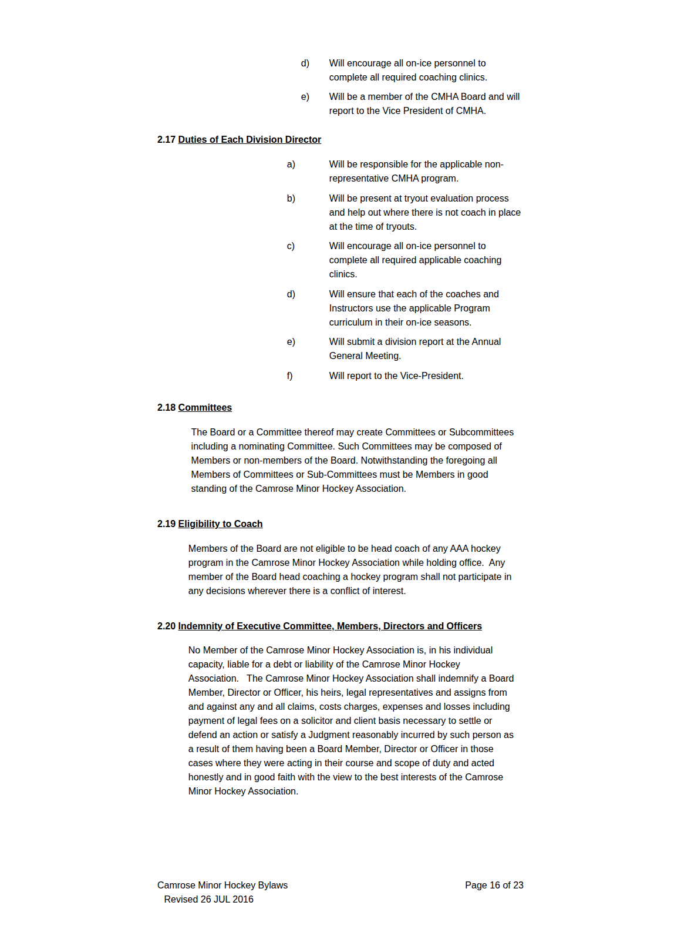d) Will encourage all on-ice personnel to complete all required coaching clinics.
e) Will be a member of the CMHA Board and will report to the Vice President of CMHA.
2.17 Duties of Each Division Director
a) Will be responsible for the applicable non-representative CMHA program.
b) Will be present at tryout evaluation process and help out where there is not coach in place at the time of tryouts.
c) Will encourage all on-ice personnel to complete all required applicable coaching clinics.
d) Will ensure that each of the coaches and Instructors use the applicable Program curriculum in their on-ice seasons.
e) Will submit a division report at the Annual General Meeting.
f) Will report to the Vice-President.
2.18 Committees
The Board or a Committee thereof may create Committees or Subcommittees including a nominating Committee. Such Committees may be composed of Members or non-members of the Board. Notwithstanding the foregoing all Members of Committees or Sub-Committees must be Members in good standing of the Camrose Minor Hockey Association.
2.19 Eligibility to Coach
Members of the Board are not eligible to be head coach of any AAA hockey program in the Camrose Minor Hockey Association while holding office. Any member of the Board head coaching a hockey program shall not participate in any decisions wherever there is a conflict of interest.
2.20 Indemnity of Executive Committee, Members, Directors and Officers
No Member of the Camrose Minor Hockey Association is, in his individual capacity, liable for a debt or liability of the Camrose Minor Hockey Association. The Camrose Minor Hockey Association shall indemnify a Board Member, Director or Officer, his heirs, legal representatives and assigns from and against any and all claims, costs charges, expenses and losses including payment of legal fees on a solicitor and client basis necessary to settle or defend an action or satisfy a Judgment reasonably incurred by such person as a result of them having been a Board Member, Director or Officer in those cases where they were acting in their course and scope of duty and acted honestly and in good faith with the view to the best interests of the Camrose Minor Hockey Association.
Camrose Minor Hockey Bylaws
Revised 26 JUL 2016
Page 16 of 23